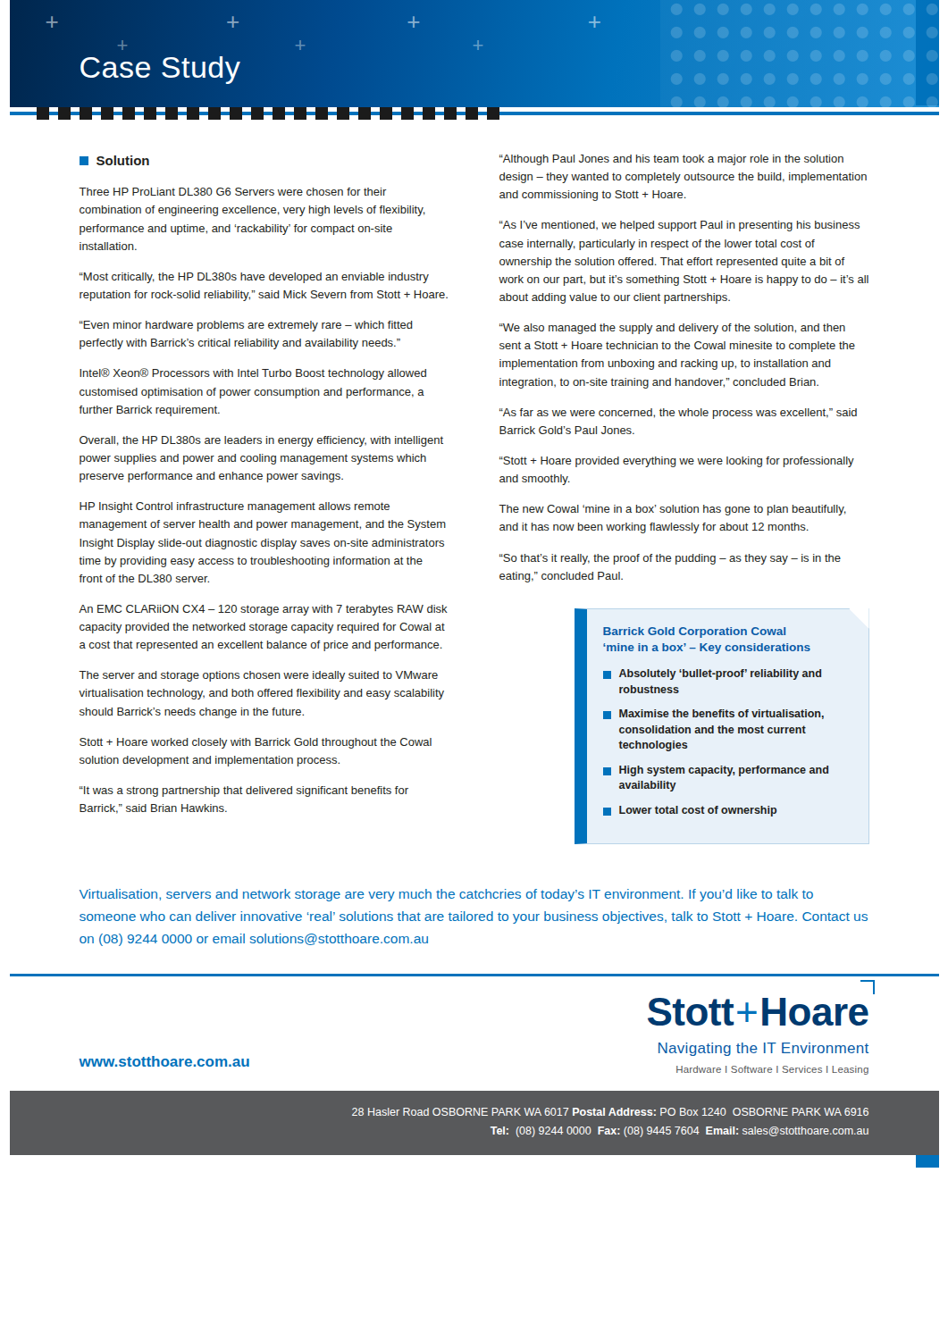+ + + +
+ + +
Case Study
Solution
Three HP ProLiant DL380 G6 Servers were chosen for their combination of engineering excellence, very high levels of flexibility, performance and uptime, and ‘rackability’ for compact on-site installation.
“Most critically, the HP DL380s have developed an enviable industry reputation for rock-solid reliability,” said Mick Severn from Stott + Hoare.
“Even minor hardware problems are extremely rare – which fitted perfectly with Barrick’s critical reliability and availability needs.”
Intel® Xeon® Processors with Intel Turbo Boost technology allowed customised optimisation of power consumption and performance, a further Barrick requirement.
Overall, the HP DL380s are leaders in energy efficiency, with intelligent power supplies and power and cooling management systems which preserve performance and enhance power savings.
HP Insight Control infrastructure management allows remote management of server health and power management, and the System Insight Display slide-out diagnostic display saves on-site administrators time by providing easy access to troubleshooting information at the front of the DL380 server.
An EMC CLARiiON CX4 – 120 storage array with 7 terabytes RAW disk capacity provided the networked storage capacity required for Cowal at a cost that represented an excellent balance of price and performance.
The server and storage options chosen were ideally suited to VMware virtualisation technology, and both offered flexibility and easy scalability should Barrick’s needs change in the future.
Stott + Hoare worked closely with Barrick Gold throughout the Cowal solution development and implementation process.
“It was a strong partnership that delivered significant benefits for Barrick,” said Brian Hawkins.
“Although Paul Jones and his team took a major role in the solution design – they wanted to completely outsource the build, implementation and commissioning to Stott + Hoare.
“As I’ve mentioned, we helped support Paul in presenting his business case internally, particularly in respect of the lower total cost of ownership the solution offered. That effort represented quite a bit of work on our part, but it’s something Stott + Hoare is happy to do – it’s all about adding value to our client partnerships.
“We also managed the supply and delivery of the solution, and then sent a Stott + Hoare technician to the Cowal minesite to complete the implementation from unboxing and racking up, to installation and integration, to on-site training and handover,” concluded Brian.
“As far as we were concerned, the whole process was excellent,” said Barrick Gold’s Paul Jones.
“Stott + Hoare provided everything we were looking for professionally and smoothly.
The new Cowal ‘mine in a box’ solution has gone to plan beautifully, and it has now been working flawlessly for about 12 months.
“So that’s it really, the proof of the pudding – as they say – is in the eating,” concluded Paul.
Barrick Gold Corporation Cowal
‘mine in a box’ – Key considerations
Absolutely ‘bullet-proof’ reliability and robustness
Maximise the benefits of virtualisation, consolidation and the most current technologies
High system capacity, performance and availability
Lower total cost of ownership
Virtualisation, servers and network storage are very much the catchcries of today’s IT environment. If you’d like to talk to someone who can deliver innovative ‘real’ solutions that are tailored to your business objectives, talk to Stott + Hoare. Contact us on (08) 9244 0000 or email solutions@stotthoare.com.au
www.stotthoare.com.au
Stott+Hoare
Navigating the IT Environment
Hardware I Software I Services I Leasing
28 Hasler Road OSBORNE PARK WA 6017 Postal Address: PO Box 1240 OSBORNE PARK WA 6916
Tel: (08) 9244 0000 Fax: (08) 9445 7604 Email: sales@stotthoare.com.au